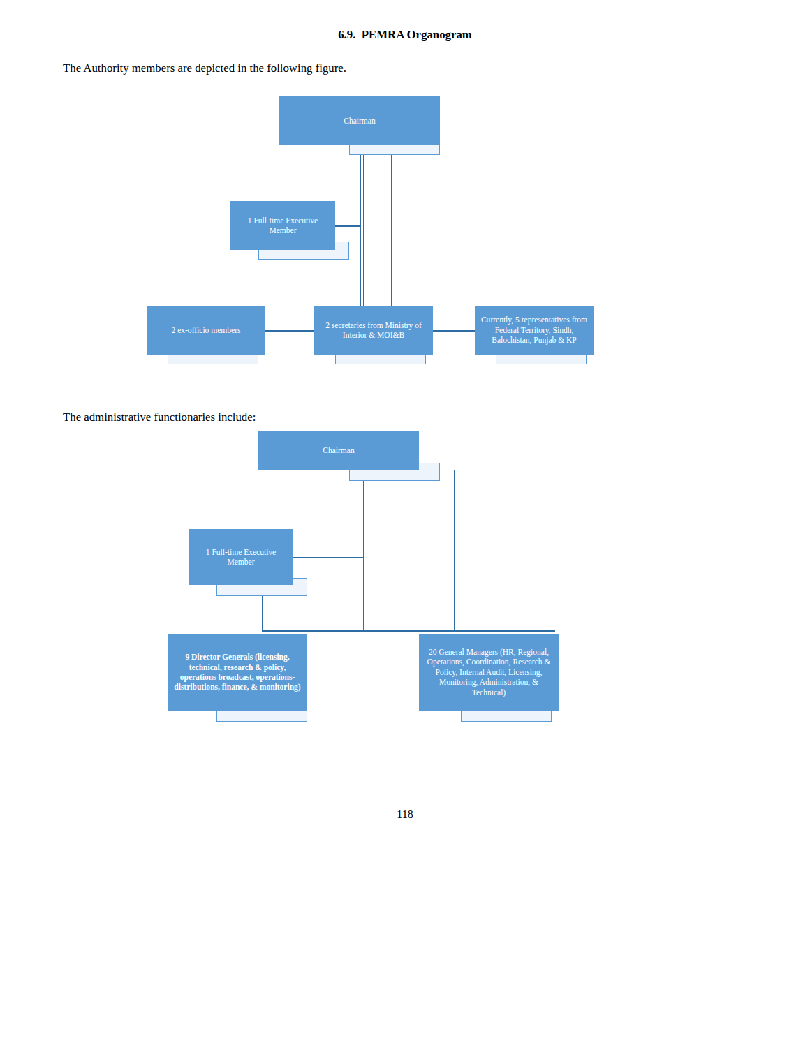6.9. PEMRA Organogram
The Authority members are depicted in the following figure.
Chairman
1 Full-time Executive Member
2 ex-officio members
2 secretaries from Ministry of Interior & MOI&B
Currently, 5 representatives from Federal Territory, Sindh, Balochistan, Punjab & KP
The administrative functionaries include:
Chairman
1 Full-time Executive Member
9 Director Generals (licensing, technical, research & policy, operations broadcast, operations-distributions, finance, & monitoring)
20 General Managers (HR, Regional, Operations, Coordination, Research & Policy, Internal Audit, Licensing, Monitoring, Administration, & Technical)
118